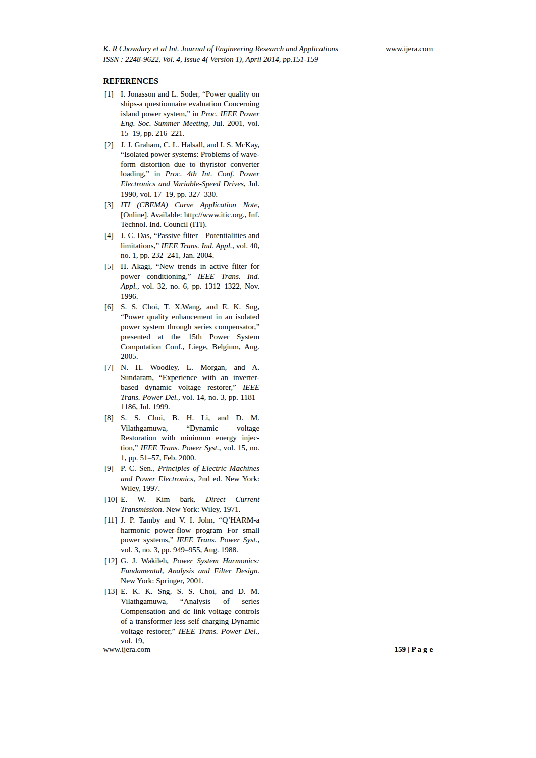K. R Chowdary et al Int. Journal of Engineering Research and Applications www.ijera.com
ISSN : 2248-9622, Vol. 4, Issue 4( Version 1), April 2014, pp.151-159
REFERENCES
[1] I. Jonasson and L. Soder, “Power quality on ships-a questionnaire evaluation Concerning island power system,” in Proc. IEEE Power Eng. Soc. Summer Meeting, Jul. 2001, vol. 15–19, pp. 216–221.
[2] J. J. Graham, C. L. Halsall, and I. S. McKay, “Isolated power systems: Problems of waveform distortion due to thyristor converter loading,” in Proc. 4th Int. Conf. Power Electronics and Variable-Speed Drives, Jul. 1990, vol. 17–19, pp. 327–330.
[3] ITI (CBEMA) Curve Application Note, [Online]. Available: http://www.itic.org., Inf. Technol. Ind. Council (ITI).
[4] J. C. Das, “Passive filter—Potentialities and limitations,” IEEE Trans. Ind. Appl., vol. 40, no. 1, pp. 232–241, Jan. 2004.
[5] H. Akagi, “New trends in active filter for power conditioning,” IEEE Trans. Ind. Appl., vol. 32, no. 6, pp. 1312–1322, Nov. 1996.
[6] S. S. Choi, T. X.Wang, and E. K. Sng, “Power quality enhancement in an isolated power system through series compensator,” presented at the 15th Power System Computation Conf., Liege, Belgium, Aug. 2005.
[7] N. H. Woodley, L. Morgan, and A. Sundaram, “Experience with an inverter-based dynamic voltage restorer,” IEEE Trans. Power Del., vol. 14, no. 3, pp. 1181–1186, Jul. 1999.
[8] S. S. Choi, B. H. Li, and D. M. Vilathgamuwa, “Dynamic voltage Restoration with minimum energy injection,” IEEE Trans. Power Syst., vol. 15, no. 1, pp. 51–57, Feb. 2000.
[9] P. C. Sen., Principles of Electric Machines and Power Electronics, 2nd ed. New York: Wiley, 1997.
[10] E. W. Kim bark, Direct Current Transmission. New York: Wiley, 1971.
[11] J. P. Tamby and V. I. John, “Q’HARM-a harmonic power-flow program For small power systems,” IEEE Trans. Power Syst., vol. 3, no. 3, pp. 949–955, Aug. 1988.
[12] G. J. Wakileh, Power System Harmonics: Fundamental, Analysis and Filter Design. New York: Springer, 2001.
[13] E. K. K. Sng, S. S. Choi, and D. M. Vilathgamuwa, “Analysis of series Compensation and dc link voltage controls of a transformer less self charging Dynamic voltage restorer,” IEEE Trans. Power Del., vol. 19,
www.ijera.com 159 | P a g e